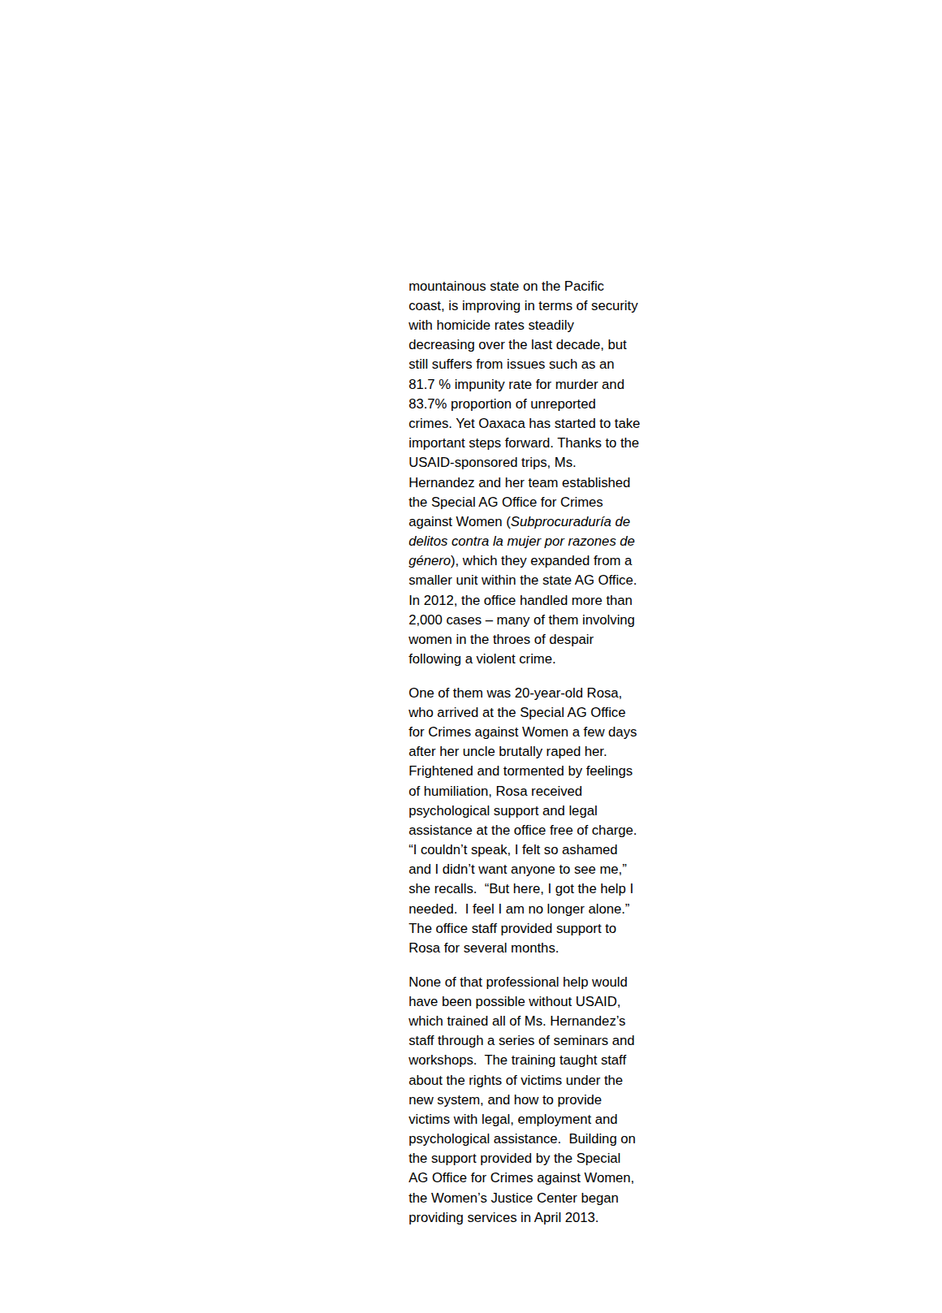mountainous state on the Pacific coast, is improving in terms of security with homicide rates steadily decreasing over the last decade, but still suffers from issues such as an 81.7 % impunity rate for murder and 83.7% proportion of unreported crimes. Yet Oaxaca has started to take important steps forward. Thanks to the USAID-sponsored trips, Ms. Hernandez and her team established the Special AG Office for Crimes against Women (Subprocuraduría de delitos contra la mujer por razones de género), which they expanded from a smaller unit within the state AG Office. In 2012, the office handled more than 2,000 cases – many of them involving women in the throes of despair following a violent crime.
One of them was 20-year-old Rosa, who arrived at the Special AG Office for Crimes against Women a few days after her uncle brutally raped her. Frightened and tormented by feelings of humiliation, Rosa received psychological support and legal assistance at the office free of charge. “I couldn’t speak, I felt so ashamed and I didn’t want anyone to see me,” she recalls. “But here, I got the help I needed. I feel I am no longer alone.” The office staff provided support to Rosa for several months.
None of that professional help would have been possible without USAID, which trained all of Ms. Hernandez’s staff through a series of seminars and workshops. The training taught staff about the rights of victims under the new system, and how to provide victims with legal, employment and psychological assistance. Building on the support provided by the Special AG Office for Crimes against Women, the Women’s Justice Center began providing services in April 2013.